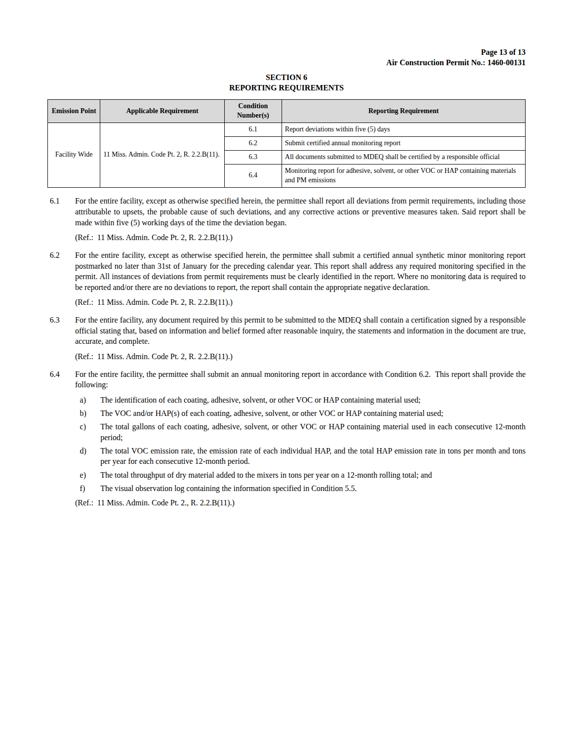Page 13 of 13
Air Construction Permit No.: 1460-00131
SECTION 6 REPORTING REQUIREMENTS
| Emission Point | Applicable Requirement | Condition Number(s) | Reporting Requirement |
| --- | --- | --- | --- |
| Facility Wide | 11 Miss. Admin. Code Pt. 2, R. 2.2.B(11). | 6.1 | Report deviations within five (5) days |
| 6.2 | Submit certified annual monitoring report |
| 6.3 | All documents submitted to MDEQ shall be certified by a responsible official |
| 6.4 | Monitoring report for adhesive, solvent, or other VOC or HAP containing materials and PM emissions |
6.1
For the entire facility, except as otherwise specified herein, the permittee shall report all deviations from permit requirements, including those attributable to upsets, the probable cause of such deviations, and any corrective actions or preventive measures taken. Said report shall be made within five (5) working days of the time the deviation began.
(Ref.: 11 Miss. Admin. Code Pt. 2, R. 2.2.B(11).)
6.2
For the entire facility, except as otherwise specified herein, the permittee shall submit a certified annual synthetic minor monitoring report postmarked no later than 31st of January for the preceding calendar year. This report shall address any required monitoring specified in the permit. All instances of deviations from permit requirements must be clearly identified in the report. Where no monitoring data is required to be reported and/or there are no deviations to report, the report shall contain the appropriate negative declaration.
(Ref.: 11 Miss. Admin. Code Pt. 2, R. 2.2.B(11).)
6.3
For the entire facility, any document required by this permit to be submitted to the MDEQ shall contain a certification signed by a responsible official stating that, based on information and belief formed after reasonable inquiry, the statements and information in the document are true, accurate, and complete.
(Ref.: 11 Miss. Admin. Code Pt. 2, R. 2.2.B(11).)
6.4
For the entire facility, the permittee shall submit an annual monitoring report in accordance with Condition 6.2. This report shall provide the following:
a) The identification of each coating, adhesive, solvent, or other VOC or HAP containing material used;
b) The VOC and/or HAP(s) of each coating, adhesive, solvent, or other VOC or HAP containing material used;
c) The total gallons of each coating, adhesive, solvent, or other VOC or HAP containing material used in each consecutive 12-month period;
d) The total VOC emission rate, the emission rate of each individual HAP, and the total HAP emission rate in tons per month and tons per year for each consecutive 12-month period.
e) The total throughput of dry material added to the mixers in tons per year on a 12-month rolling total; and
f) The visual observation log containing the information specified in Condition 5.5.
(Ref.: 11 Miss. Admin. Code Pt. 2., R. 2.2.B(11).)